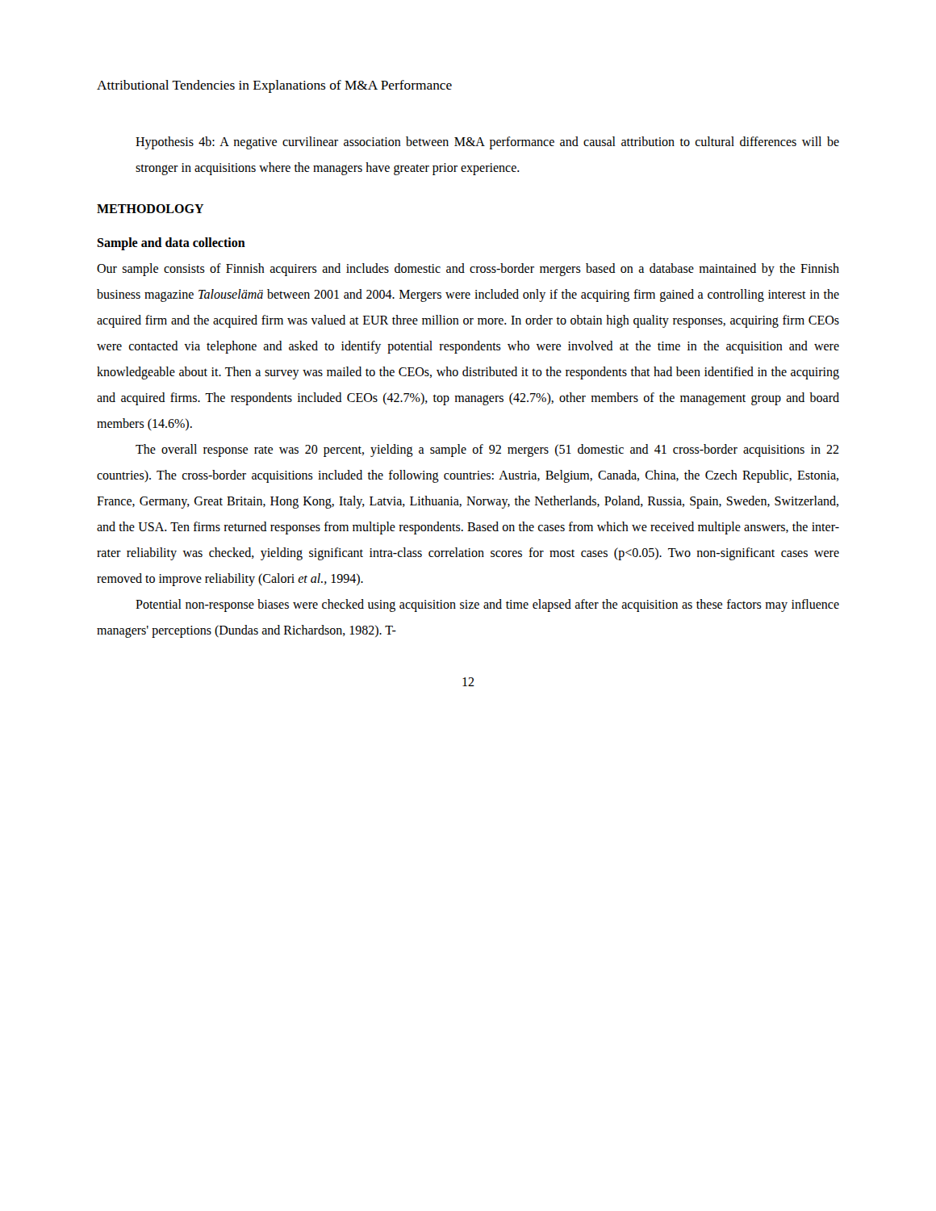Attributional Tendencies in Explanations of M&A Performance
Hypothesis 4b: A negative curvilinear association between M&A performance and causal attribution to cultural differences will be stronger in acquisitions where the managers have greater prior experience.
METHODOLOGY
Sample and data collection
Our sample consists of Finnish acquirers and includes domestic and cross-border mergers based on a database maintained by the Finnish business magazine Talouselämä between 2001 and 2004. Mergers were included only if the acquiring firm gained a controlling interest in the acquired firm and the acquired firm was valued at EUR three million or more. In order to obtain high quality responses, acquiring firm CEOs were contacted via telephone and asked to identify potential respondents who were involved at the time in the acquisition and were knowledgeable about it. Then a survey was mailed to the CEOs, who distributed it to the respondents that had been identified in the acquiring and acquired firms. The respondents included CEOs (42.7%), top managers (42.7%), other members of the management group and board members (14.6%).
The overall response rate was 20 percent, yielding a sample of 92 mergers (51 domestic and 41 cross-border acquisitions in 22 countries). The cross-border acquisitions included the following countries: Austria, Belgium, Canada, China, the Czech Republic, Estonia, France, Germany, Great Britain, Hong Kong, Italy, Latvia, Lithuania, Norway, the Netherlands, Poland, Russia, Spain, Sweden, Switzerland, and the USA. Ten firms returned responses from multiple respondents. Based on the cases from which we received multiple answers, the inter-rater reliability was checked, yielding significant intra-class correlation scores for most cases (p<0.05). Two non-significant cases were removed to improve reliability (Calori et al., 1994).
Potential non-response biases were checked using acquisition size and time elapsed after the acquisition as these factors may influence managers' perceptions (Dundas and Richardson, 1982). T-
12